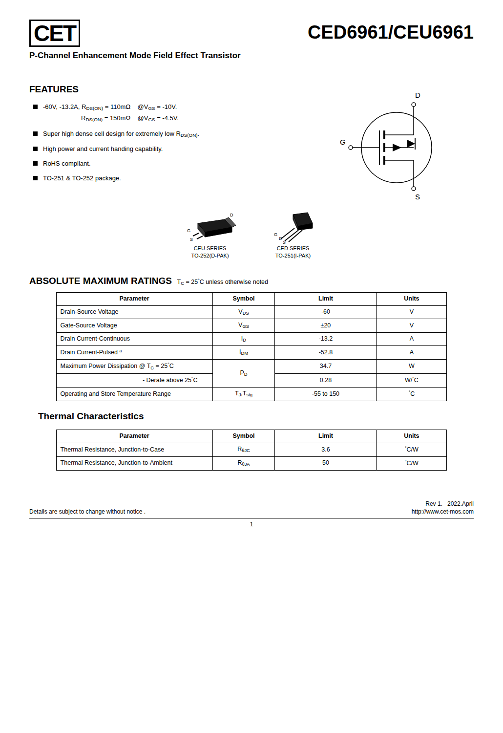CET
CED6961/CEU6961
P-Channel Enhancement Mode Field Effect Transistor
FEATURES
-60V, -13.2A, RDS(ON) = 110mΩ @VGS = -10V.
RDS(ON) = 150mΩ @VGS = -4.5V.
Super high dense cell design for extremely low RDS(ON).
High power and current handing capability.
RoHS compliant.
TO-251 & TO-252 package.
D G S
G S D
CEU SERIES
TO-252(D-PAK)
G D S
CED SERIES
TO-251(I-PAK)
ABSOLUTE MAXIMUM RATINGS TC = 25°C unless otherwise noted
| Parameter | Symbol | Limit | Units |
| --- | --- | --- | --- |
| Drain-Source Voltage | V DS | -60 | V |
| Gate-Source Voltage | V GS | ±20 | V |
| Drain Current-Continuous | I D | -13.2 | A |
| Drain Current-Pulsed a | I DM | -52.8 | A |
| Maximum Power Dissipation @ T C = 25 ° C | P D | 34.7 | W |
| - Derate above 25 ° C | 0.28 | W/ ° C |
| Operating and Store Temperature Range | T J ,T stg | -55 to 150 | ° C |
Thermal Characteristics
| Parameter | Symbol | Limit | Units |
| --- | --- | --- | --- |
| Thermal Resistance, Junction-to-Case | R θJC | 3.6 | ° C/W |
| Thermal Resistance, Junction-to-Ambient | R θJA | 50 | ° C/W |
Details are subject to change without notice .
Rev 1. 2022.April
http://www.cet-mos.com
1